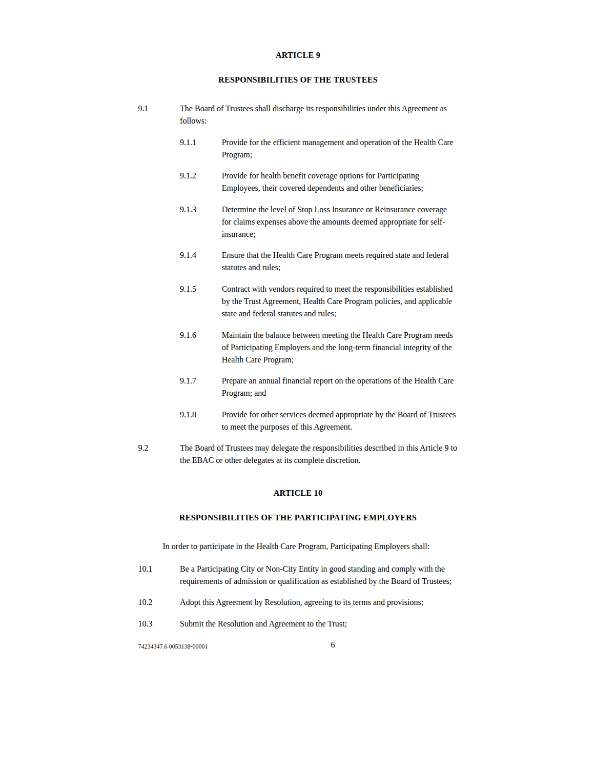ARTICLE 9
RESPONSIBILITIES OF THE TRUSTEES
9.1
The Board of Trustees shall discharge its responsibilities under this Agreement as follows:
9.1.1
Provide for the efficient management and operation of the Health Care Program;
9.1.2
Provide for health benefit coverage options for Participating Employees, their covered dependents and other beneficiaries;
9.1.3
Determine the level of Stop Loss Insurance or Reinsurance coverage for claims expenses above the amounts deemed appropriate for self-insurance;
9.1.4
Ensure that the Health Care Program meets required state and federal statutes and rules;
9.1.5
Contract with vendors required to meet the responsibilities established by the Trust Agreement, Health Care Program policies, and applicable state and federal statutes and rules;
9.1.6
Maintain the balance between meeting the Health Care Program needs of Participating Employers and the long-term financial integrity of the Health Care Program;
9.1.7
Prepare an annual financial report on the operations of the Health Care Program; and
9.1.8
Provide for other services deemed appropriate by the Board of Trustees to meet the purposes of this Agreement.
9.2
The Board of Trustees may delegate the responsibilities described in this Article 9 to the EBAC or other delegates at its complete discretion.
ARTICLE 10
RESPONSIBILITIES OF THE PARTICIPATING EMPLOYERS
In order to participate in the Health Care Program, Participating Employers shall:
10.1
Be a Participating City or Non-City Entity in good standing and comply with the requirements of admission or qualification as established by the Board of Trustees;
10.2
Adopt this Agreement by Resolution, agreeing to its terms and provisions;
10.3
Submit the Resolution and Agreement to the Trust;
74234347.6 0053138-00001
6